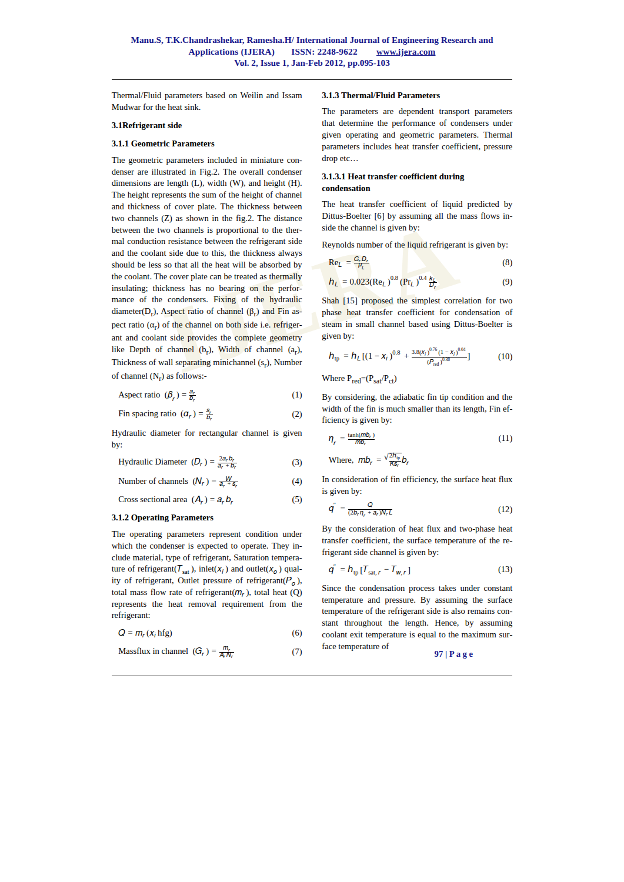IJERA
Manu.S, T.K.Chandrashekar, Ramesha.H/ International Journal of Engineering Research and
Applications (IJERA) ISSN: 2248-9622 www.ijera.com
Vol. 2, Issue 1, Jan-Feb 2012, pp.095-103
Thermal/Fluid parameters based on Weilin and Issam Mudwar for the heat sink.
3.1Refrigerant side
3.1.1 Geometric Parameters
The geometric parameters included in miniature condenser are illustrated in Fig.2. The overall condenser dimensions are length (L), width (W), and height (H). The height represents the sum of the height of channel and thickness of cover plate. The thickness between two channels (Z) as shown in the fig.2. The distance between the two channels is proportional to the thermal conduction resistance between the refrigerant side and the coolant side due to this, the thickness always should be less so that all the heat will be absorbed by the coolant. The cover plate can be treated as thermally insulating; thickness has no bearing on the performance of the condensers. Fixing of the hydraulic diameter(Dr), Aspect ratio of channel (βr) and Fin aspect ratio (αr) of the channel on both side i.e. refrigerant and coolant side provides the complete geometry like Depth of channel (br), Width of channel (ar), Thickness of wall separating minichannel (sr), Number of channel (Nr) as follows:-
Aspect ratio (βr) = arbr
(1)
Fin spacing ratio (αr) = srbr
(2)
Hydraulic diameter for rectangular channel is given by:
Hydraulic Diameter (Dr) = 2arbr ar+br
(3)
Number of channels (Nr) = W ar+sr
(4)
Cross sectional area (Ar) = arbr
(5)
3.1.2 Operating Parameters
The operating parameters represent condition under which the condenser is expected to operate. They include material, type of refrigerant, Saturation temperature of refrigerant(Tsat), inlet(xi) and outlet(xo) quality of refrigerant, Outlet pressure of refrigerant(Po), total mass flow rate of refrigerant(mr), total heat (Q) represents the heat removal requirement from the refrigerant:
Q=mr (xihfg)
(6)
Massflux in channel (Gr)= mr ArNr
(7)
3.1.3 Thermal/Fluid Parameters
The parameters are dependent transport parameters that determine the performance of condensers under given operating and geometric parameters. Thermal parameters includes heat transfer coefficient, pressure drop etc…
3.1.3.1 Heat transfer coefficient during condensation
The heat transfer coefficient of liquid predicted by Dittus-Boelter [6] by assuming all the mass flows inside the channel is given by:
Reynolds number of the liquid refrigerant is given by:
ReL= GrDr μL
(8)
hL=0.023 (ReL)0.8 (PrL)0.4 kLDr
(9)
Shah [15] proposed the simplest correlation for two phase heat transfer coefficient for condensation of steam in small channel based using Dittus-Boelter is given by:
htp= hL [ (1−xi)0.8 + 3.8 (xi)0.76 (1−xi)0.04 (Pred)0.38 ]
(10)
Where Pred=(Psat/Pct)
By considering, the adiabatic fin tip condition and the width of the fin is much smaller than its length, Fin efficiency is given by:
ηr= tanh(mbr) mbr
(11)
Where, mbr= 2htp Ksr br
In consideration of fin efficiency, the surface heat flux is given by:
q″= Q (2brηr +ar) NrL
(12)
By the consideration of heat flux and two-phase heat transfer coefficient, the surface temperature of the refrigerant side channel is given by:
q″= htp [Tsat,r −Tw,r]
(13)
Since the condensation process takes under constant temperature and pressure. By assuming the surface temperature of the refrigerant side is also remains constant throughout the length. Hence, by assuming coolant exit temperature is equal to the maximum surface temperature of
97 | P a g e